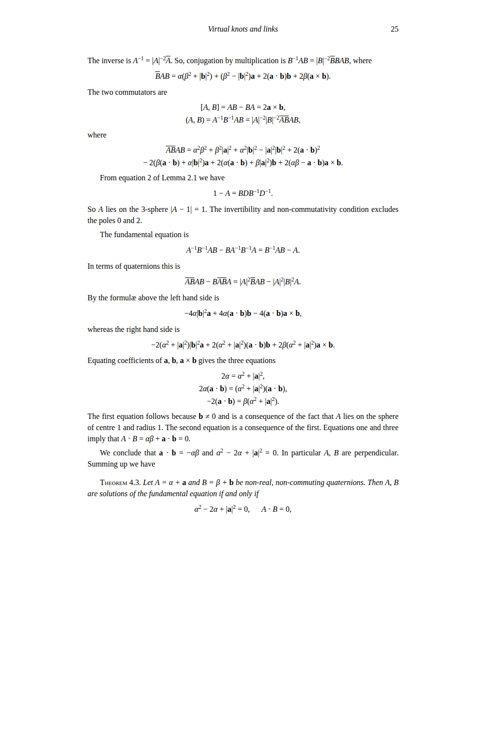Virtual knots and links 25
The inverse is A−1 = |A|−2A. So, conjugation by multiplication is B−1AB = |B|−2BBAB, where
BAB = α(β2 + |b|2) + (β2 − |b|2)a + 2(a · b)b + 2β(a × b).
The two commutators are
[A, B] = AB − BA = 2a × b,
(A, B) = A−1B−1AB = |A|−2|B|−2ABAB,
where
ABAB = α2β2 + β2|a|2 + α2|b|2 − |a|2|b|2 + 2(a · b)2
− 2(β(a · b) + α|b|2)a + 2(α(a · b) + β|a|2)b + 2(αβ − a · b)a × b.
From equation 2 of Lemma 2.1 we have
1 − A = BDB−1D−1.
So A lies on the 3-sphere |A − 1| = 1. The invertibility and non-commutativity condition excludes the poles 0 and 2.
The fundamental equation is
A−1B−1AB − BA−1B−1A = B−1AB − A.
In terms of quaternions this is
ABAB − BABA = |A|2BAB − |A|2|B|2A.
By the formulæ above the left hand side is
−4α|b|2a + 4α(a · b)b − 4(a · b)a × b,
whereas the right hand side is
−2(α2 + |a|2)|b|2a + 2(α2 + |a|2)(a · b)b + 2β(α2 + |a|2)a × b.
Equating coefficients of a, b, a × b gives the three equations
2α = α2 + |a|2,
2α(a · b) = (α2 + |a|2)(a · b),
−2(a · b) = β(α2 + |a|2).
The first equation follows because b ≠ 0 and is a consequence of the fact that A lies on the sphere of centre 1 and radius 1. The second equation is a consequence of the first. Equations one and three imply that A · B = αβ + a · b = 0.
We conclude that a · b = −αβ and α2 − 2α + |a|2 = 0. In particular A, B are perpendicular. Summing up we have
Theorem 4.3. Let A = α + a and B = β + b be non-real, non-commuting quaternions. Then A, B are solutions of the fundamental equation if and only if
α2 − 2α + |a|2 = 0, A · B = 0,